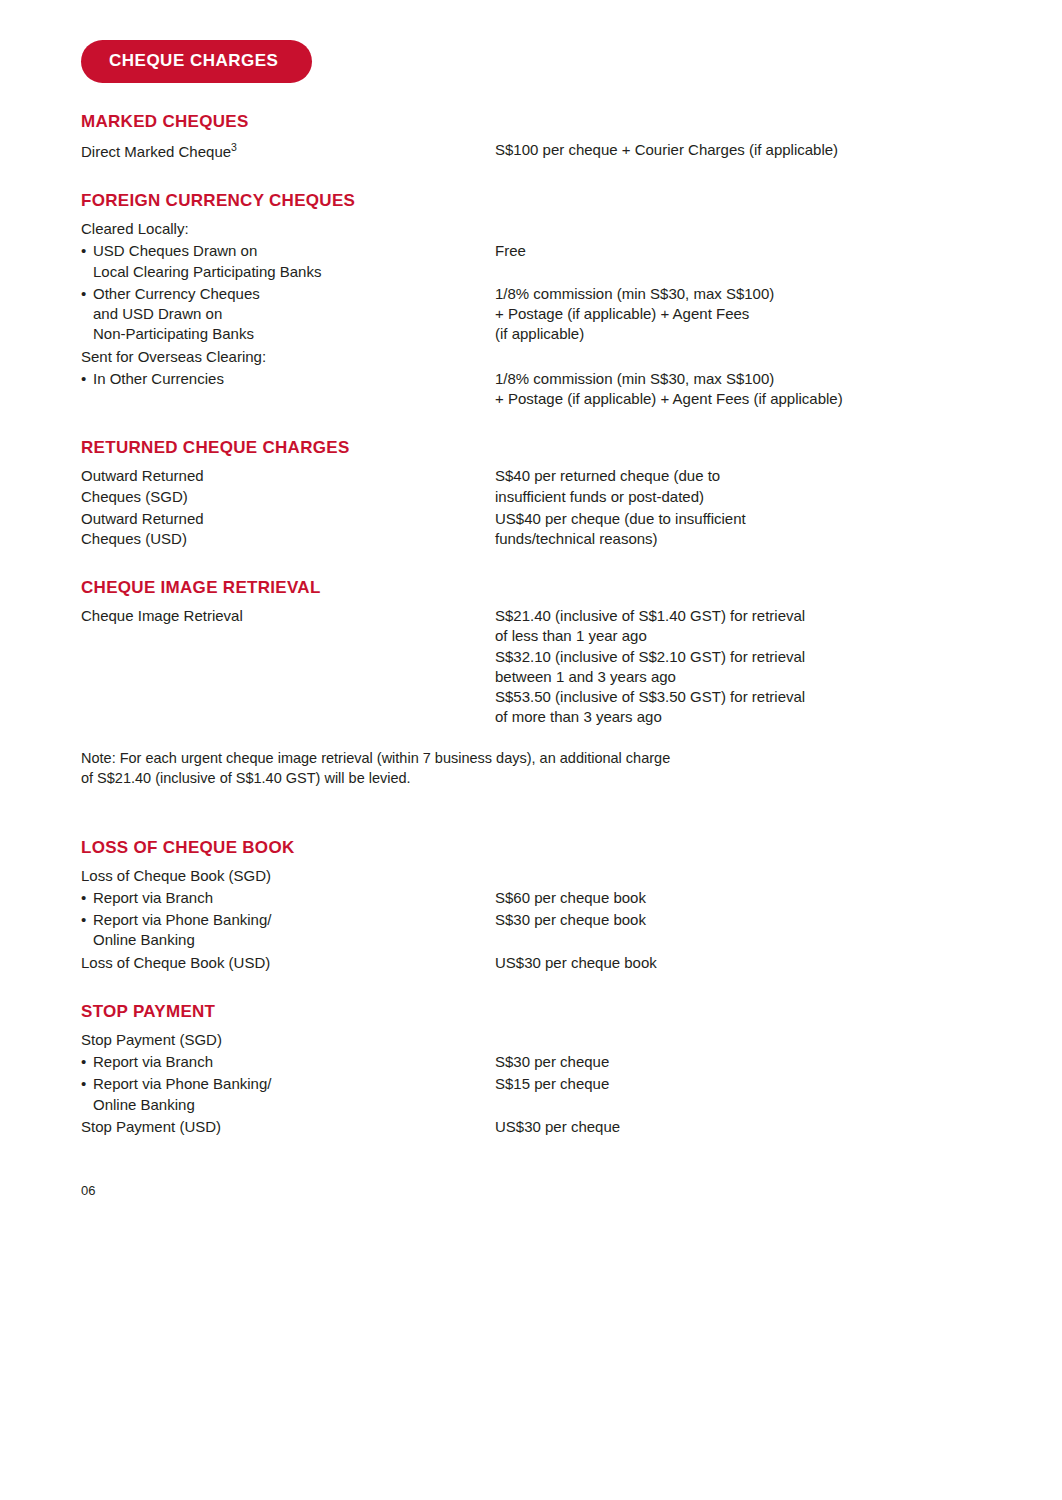CHEQUE CHARGES
Marked Cheques
| Direct Marked Cheque 3 | S$100 per cheque + Courier Charges (if applicable) |
Foreign Currency Cheques
| Cleared Locally: | |
| USD Cheques Drawn on Local Clearing Participating Banks | Free |
| Other Currency Cheques and USD Drawn on Non-Participating Banks | 1/8% commission (min S$30, max S$100) + Postage (if applicable) + Agent Fees (if applicable) |
| Sent for Overseas Clearing: | |
| In Other Currencies | 1/8% commission (min S$30, max S$100) + Postage (if applicable) + Agent Fees (if applicable) |
Returned Cheque Charges
| Outward Returned Cheques (SGD) | S$40 per returned cheque (due to insufficient funds or post-dated) |
| Outward Returned Cheques (USD) | US$40 per cheque (due to insufficient funds/technical reasons) |
Cheque Image Retrieval
| Cheque Image Retrieval | S$21.40 (inclusive of S$1.40 GST) for retrieval of less than 1 year ago S$32.10 (inclusive of S$2.10 GST) for retrieval between 1 and 3 years ago S$53.50 (inclusive of S$3.50 GST) for retrieval of more than 3 years ago |
Note: For each urgent cheque image retrieval (within 7 business days), an additional charge
of S$21.40 (inclusive of S$1.40 GST) will be levied.
Loss of Cheque Book
| Loss of Cheque Book (SGD) | |
| Report via Branch | S$60 per cheque book |
| Report via Phone Banking/ Online Banking | S$30 per cheque book |
| Loss of Cheque Book (USD) | US$30 per cheque book |
Stop Payment
| Stop Payment (SGD) | |
| Report via Branch | S$30 per cheque |
| Report via Phone Banking/ Online Banking | S$15 per cheque |
| Stop Payment (USD) | US$30 per cheque |
06